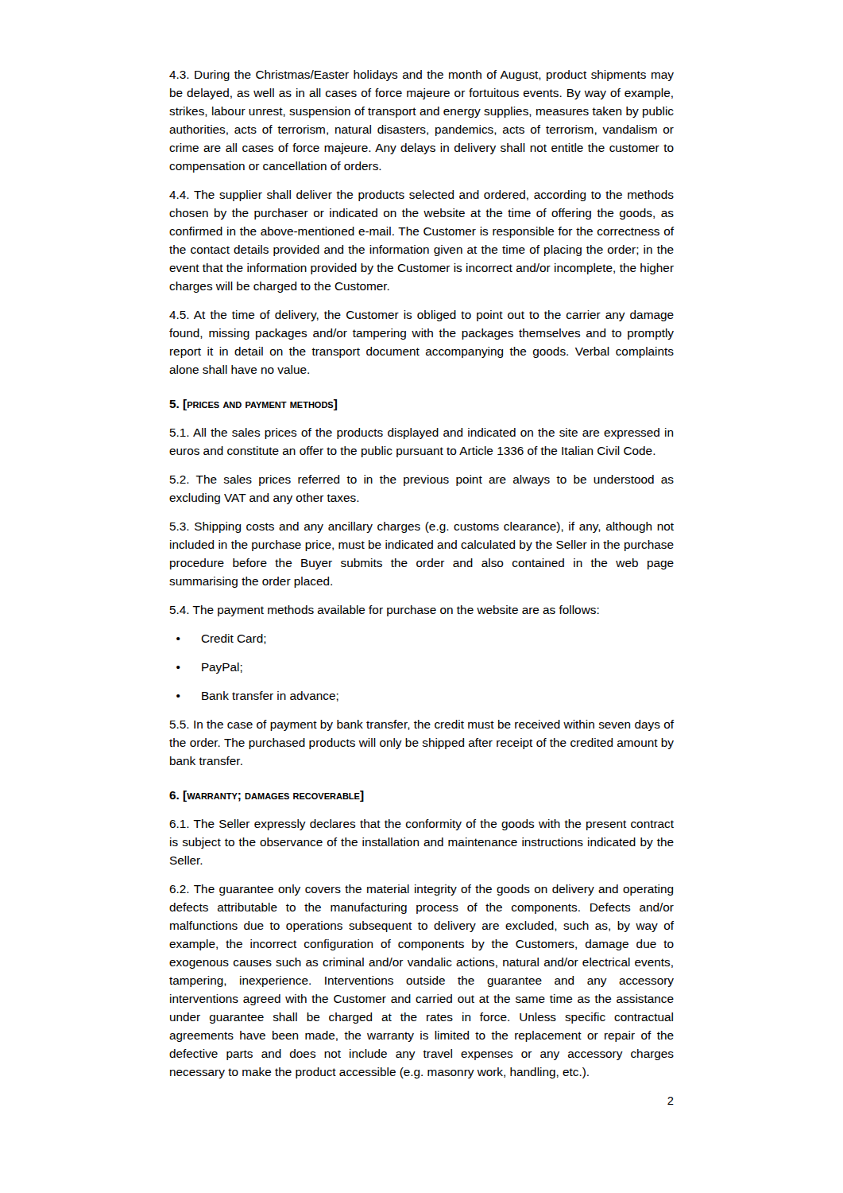4.3. During the Christmas/Easter holidays and the month of August, product shipments may be delayed, as well as in all cases of force majeure or fortuitous events. By way of example, strikes, labour unrest, suspension of transport and energy supplies, measures taken by public authorities, acts of terrorism, natural disasters, pandemics, acts of terrorism, vandalism or crime are all cases of force majeure. Any delays in delivery shall not entitle the customer to compensation or cancellation of orders.
4.4. The supplier shall deliver the products selected and ordered, according to the methods chosen by the purchaser or indicated on the website at the time of offering the goods, as confirmed in the above-mentioned e-mail. The Customer is responsible for the correctness of the contact details provided and the information given at the time of placing the order; in the event that the information provided by the Customer is incorrect and/or incomplete, the higher charges will be charged to the Customer.
4.5. At the time of delivery, the Customer is obliged to point out to the carrier any damage found, missing packages and/or tampering with the packages themselves and to promptly report it in detail on the transport document accompanying the goods. Verbal complaints alone shall have no value.
5. [Prices and payment methods]
5.1. All the sales prices of the products displayed and indicated on the site are expressed in euros and constitute an offer to the public pursuant to Article 1336 of the Italian Civil Code.
5.2. The sales prices referred to in the previous point are always to be understood as excluding VAT and any other taxes.
5.3. Shipping costs and any ancillary charges (e.g. customs clearance), if any, although not included in the purchase price, must be indicated and calculated by the Seller in the purchase procedure before the Buyer submits the order and also contained in the web page summarising the order placed.
5.4. The payment methods available for purchase on the website are as follows:
Credit Card;
PayPal;
Bank transfer in advance;
5.5. In the case of payment by bank transfer, the credit must be received within seven days of the order. The purchased products will only be shipped after receipt of the credited amount by bank transfer.
6. [Warranty; damages recoverable]
6.1. The Seller expressly declares that the conformity of the goods with the present contract is subject to the observance of the installation and maintenance instructions indicated by the Seller.
6.2. The guarantee only covers the material integrity of the goods on delivery and operating defects attributable to the manufacturing process of the components. Defects and/or malfunctions due to operations subsequent to delivery are excluded, such as, by way of example, the incorrect configuration of components by the Customers, damage due to exogenous causes such as criminal and/or vandalic actions, natural and/or electrical events, tampering, inexperience. Interventions outside the guarantee and any accessory interventions agreed with the Customer and carried out at the same time as the assistance under guarantee shall be charged at the rates in force. Unless specific contractual agreements have been made, the warranty is limited to the replacement or repair of the defective parts and does not include any travel expenses or any accessory charges necessary to make the product accessible (e.g. masonry work, handling, etc.).
2